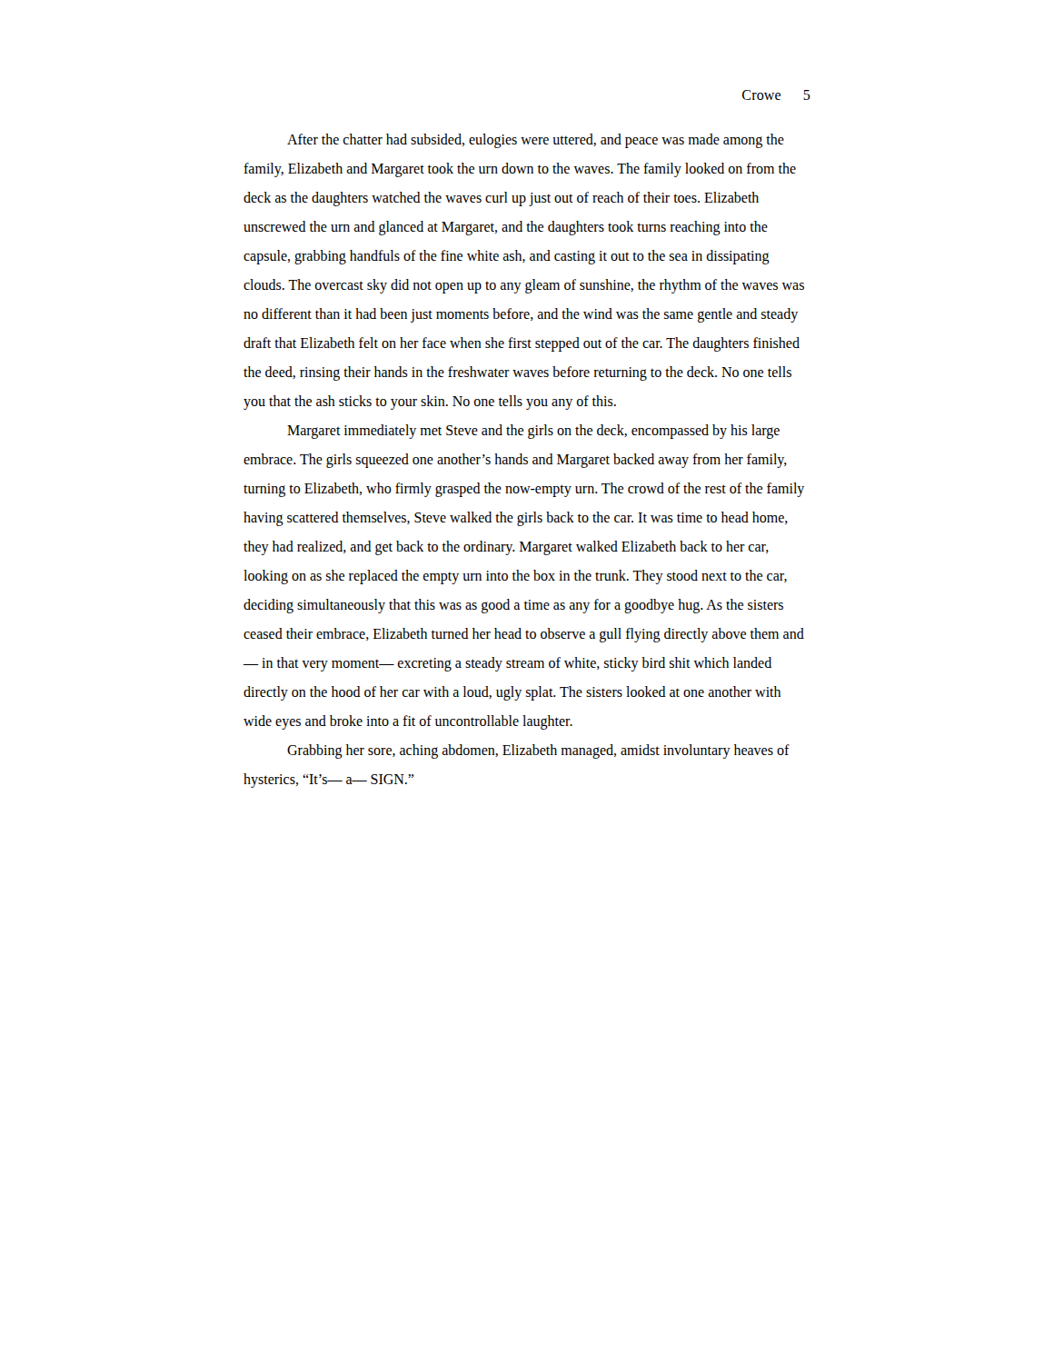Crowe 5
After the chatter had subsided, eulogies were uttered, and peace was made among the family, Elizabeth and Margaret took the urn down to the waves. The family looked on from the deck as the daughters watched the waves curl up just out of reach of their toes. Elizabeth unscrewed the urn and glanced at Margaret, and the daughters took turns reaching into the capsule, grabbing handfuls of the fine white ash, and casting it out to the sea in dissipating clouds. The overcast sky did not open up to any gleam of sunshine, the rhythm of the waves was no different than it had been just moments before, and the wind was the same gentle and steady draft that Elizabeth felt on her face when she first stepped out of the car. The daughters finished the deed, rinsing their hands in the freshwater waves before returning to the deck. No one tells you that the ash sticks to your skin. No one tells you any of this.
Margaret immediately met Steve and the girls on the deck, encompassed by his large embrace. The girls squeezed one another’s hands and Margaret backed away from her family, turning to Elizabeth, who firmly grasped the now-empty urn. The crowd of the rest of the family having scattered themselves, Steve walked the girls back to the car. It was time to head home, they had realized, and get back to the ordinary. Margaret walked Elizabeth back to her car, looking on as she replaced the empty urn into the box in the trunk. They stood next to the car, deciding simultaneously that this was as good a time as any for a goodbye hug. As the sisters ceased their embrace, Elizabeth turned her head to observe a gull flying directly above them and— in that very moment— excreting a steady stream of white, sticky bird shit which landed directly on the hood of her car with a loud, ugly splat. The sisters looked at one another with wide eyes and broke into a fit of uncontrollable laughter.
Grabbing her sore, aching abdomen, Elizabeth managed, amidst involuntary heaves of hysterics, “It’s— a— SIGN.”